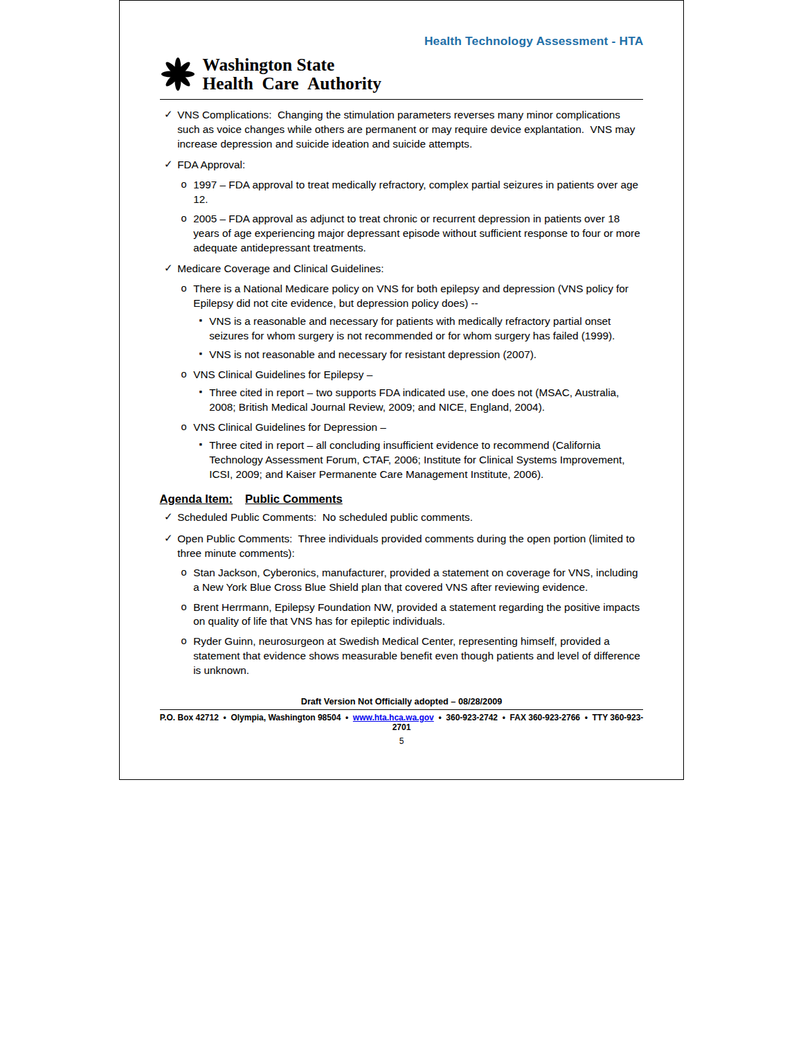Health Technology Assessment - HTA
Washington State
Health Care Authority
VNS Complications: Changing the stimulation parameters reverses many minor complications such as voice changes while others are permanent or may require device explantation. VNS may increase depression and suicide ideation and suicide attempts.
FDA Approval:
1997 – FDA approval to treat medically refractory, complex partial seizures in patients over age 12.
2005 – FDA approval as adjunct to treat chronic or recurrent depression in patients over 18 years of age experiencing major depressant episode without sufficient response to four or more adequate antidepressant treatments.
Medicare Coverage and Clinical Guidelines:
There is a National Medicare policy on VNS for both epilepsy and depression (VNS policy for Epilepsy did not cite evidence, but depression policy does) --
VNS is a reasonable and necessary for patients with medically refractory partial onset seizures for whom surgery is not recommended or for whom surgery has failed (1999).
VNS is not reasonable and necessary for resistant depression (2007).
VNS Clinical Guidelines for Epilepsy –
Three cited in report – two supports FDA indicated use, one does not (MSAC, Australia, 2008; British Medical Journal Review, 2009; and NICE, England, 2004).
VNS Clinical Guidelines for Depression –
Three cited in report – all concluding insufficient evidence to recommend (California Technology Assessment Forum, CTAF, 2006; Institute for Clinical Systems Improvement, ICSI, 2009; and Kaiser Permanente Care Management Institute, 2006).
Agenda Item: Public Comments
Scheduled Public Comments: No scheduled public comments.
Open Public Comments: Three individuals provided comments during the open portion (limited to three minute comments):
Stan Jackson, Cyberonics, manufacturer, provided a statement on coverage for VNS, including a New York Blue Cross Blue Shield plan that covered VNS after reviewing evidence.
Brent Herrmann, Epilepsy Foundation NW, provided a statement regarding the positive impacts on quality of life that VNS has for epileptic individuals.
Ryder Guinn, neurosurgeon at Swedish Medical Center, representing himself, provided a statement that evidence shows measurable benefit even though patients and level of difference is unknown.
Draft Version Not Officially adopted – 08/28/2009
P.O. Box 42712 • Olympia, Washington 98504 • www.hta.hca.wa.gov • 360-923-2742 • FAX 360-923-2766 • TTY 360-923-2701
5